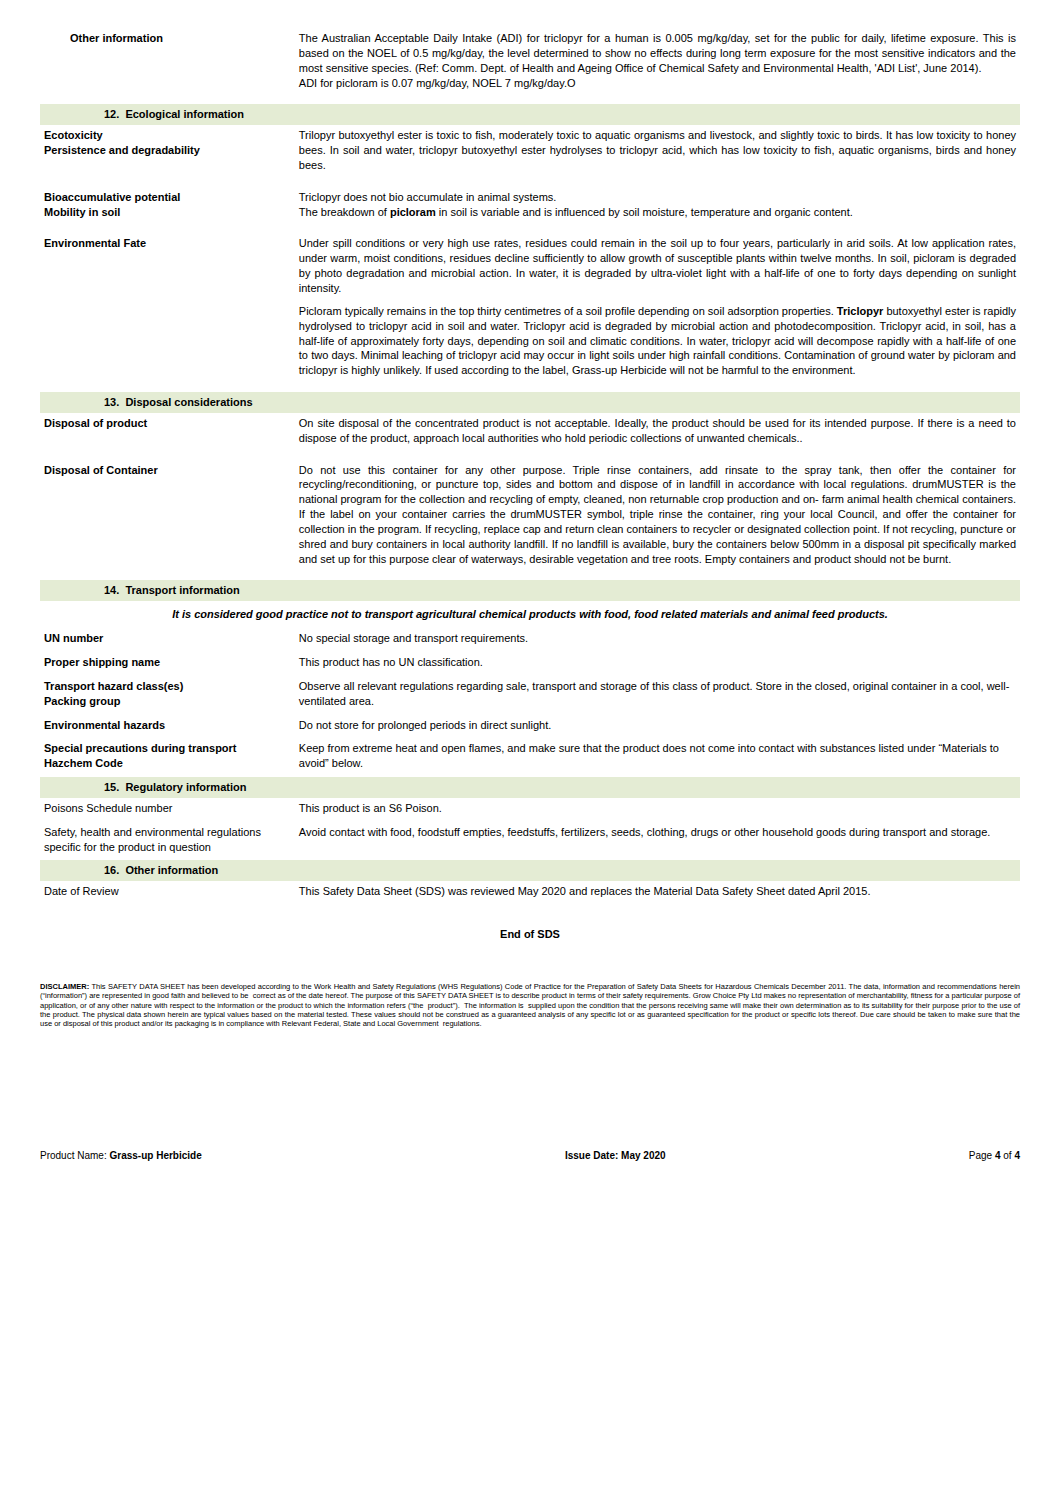| Other information | The Australian Acceptable Daily Intake (ADI) for triclopyr for a human is 0.005 mg/kg/day, set for the public for daily, lifetime exposure. This is based on the NOEL of 0.5 mg/kg/day, the level determined to show no effects during long term exposure for the most sensitive indicators and the most sensitive species. (Ref: Comm. Dept. of Health and Ageing Office of Chemical Safety and Environmental Health, 'ADI List', June 2014). ADI for picloram is 0.07 mg/kg/day, NOEL 7 mg/kg/day.O |
12. Ecological information
| Ecotoxicity Persistence and degradability | Trilopyr butoxyethyl ester is toxic to fish, moderately toxic to aquatic organisms and livestock, and slightly toxic to birds. It has low toxicity to honey bees. In soil and water, triclopyr butoxyethyl ester hydrolyses to triclopyr acid, which has low toxicity to fish, aquatic organisms, birds and honey bees. |
| Bioaccumulative potential Mobility in soil | Triclopyr does not bio accumulate in animal systems. The breakdown of picloram in soil is variable and is influenced by soil moisture, temperature and organic content. |
| Environmental Fate | Under spill conditions or very high use rates, residues could remain in the soil up to four years, particularly in arid soils. At low application rates, under warm, moist conditions, residues decline sufficiently to allow growth of susceptible plants within twelve months. In soil, picloram is degraded by photo degradation and microbial action. In water, it is degraded by ultra-violet light with a half-life of one to forty days depending on sunlight intensity. Picloram typically remains in the top thirty centimetres of a soil profile depending on soil adsorption properties. Triclopyr butoxyethyl ester is rapidly hydrolysed to triclopyr acid in soil and water. Triclopyr acid is degraded by microbial action and photodecomposition. Triclopyr acid, in soil, has a half-life of approximately forty days, depending on soil and climatic conditions. In water, triclopyr acid will decompose rapidly with a half-life of one to two days. Minimal leaching of triclopyr acid may occur in light soils under high rainfall conditions. Contamination of ground water by picloram and triclopyr is highly unlikely. If used according to the label, Grass-up Herbicide will not be harmful to the environment. |
13. Disposal considerations
| Disposal of product | On site disposal of the concentrated product is not acceptable. Ideally, the product should be used for its intended purpose. If there is a need to dispose of the product, approach local authorities who hold periodic collections of unwanted chemicals.. |
| Disposal of Container | Do not use this container for any other purpose. Triple rinse containers, add rinsate to the spray tank, then offer the container for recycling/reconditioning, or puncture top, sides and bottom and dispose of in landfill in accordance with local regulations. drumMUSTER is the national program for the collection and recycling of empty, cleaned, non returnable crop production and on- farm animal health chemical containers. If the label on your container carries the drumMUSTER symbol, triple rinse the container, ring your local Council, and offer the container for collection in the program. If recycling, replace cap and return clean containers to recycler or designated collection point. If not recycling, puncture or shred and bury containers in local authority landfill. If no landfill is available, bury the containers below 500mm in a disposal pit specifically marked and set up for this purpose clear of waterways, desirable vegetation and tree roots. Empty containers and product should not be burnt. |
14. Transport information
It is considered good practice not to transport agricultural chemical products with food, food related materials and animal feed products.
| UN number | No special storage and transport requirements. |
| Proper shipping name | This product has no UN classification. |
| Transport hazard class(es) Packing group | Observe all relevant regulations regarding sale, transport and storage of this class of product. Store in the closed, original container in a cool, well-ventilated area. |
| Environmental hazards | Do not store for prolonged periods in direct sunlight. |
| Special precautions during transport Hazchem Code | Keep from extreme heat and open flames, and make sure that the product does not come into contact with substances listed under “Materials to avoid” below. |
15. Regulatory information
| Poisons Schedule number | This product is an S6 Poison. |
| Safety, health and environmental regulations specific for the product in question | Avoid contact with food, foodstuff empties, feedstuffs, fertilizers, seeds, clothing, drugs or other household goods during transport and storage. |
16. Other information
| Date of Review | This Safety Data Sheet (SDS) was reviewed May 2020 and replaces the Material Data Safety Sheet dated April 2015. |
End of SDS
DISCLAIMER: This SAFETY DATA SHEET has been developed according to the Work Health and Safety Regulations (WHS Regulations) Code of Practice for the Preparation of Safety Data Sheets for Hazardous Chemicals December 2011. The data, information and recommendations herein (“information”) are represented in good faith and believed to be correct as of the date hereof. The purpose of this SAFETY DATA SHEET is to describe product in terms of their safety requirements. Grow Choice Pty Ltd makes no representation of merchantability, fitness for a particular purpose of application, or of any other nature with respect to the information or the product to which the information refers (“the product”). The information is supplied upon the condition that the persons receiving same will make their own determination as to its suitability for their purpose prior to the use of the product. The physical data shown herein are typical values based on the material tested. These values should not be construed as a guaranteed analysis of any specific lot or as guaranteed specification for the product or specific lots thereof. Due care should be taken to make sure that the use or disposal of this product and/or its packaging is in compliance with Relevant Federal, State and Local Government regulations.
Product Name: Grass-up Herbicide
Issue Date: May 2020
Page 4 of 4